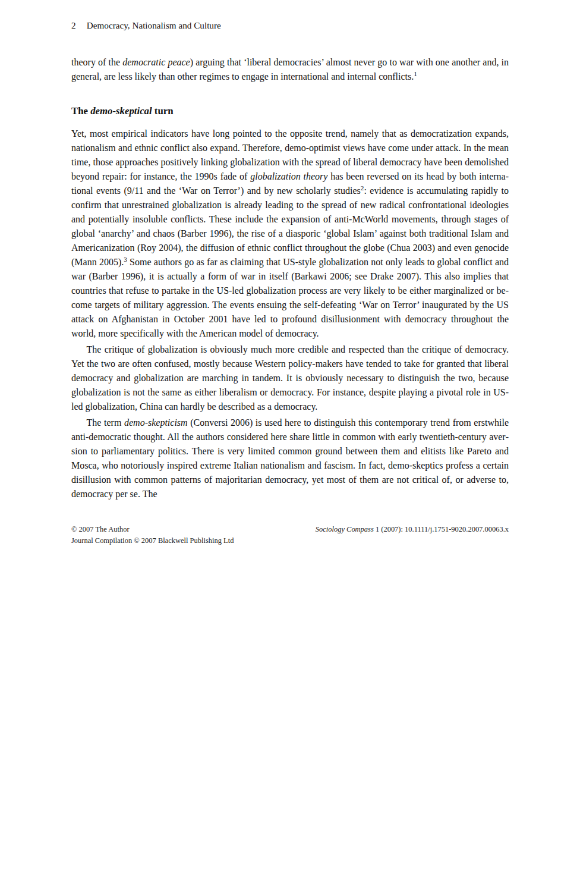2 Democracy, Nationalism and Culture
theory of the democratic peace) arguing that ‘liberal democracies’ almost never go to war with one another and, in general, are less likely than other regimes to engage in international and internal conflicts.1
The demo-skeptical turn
Yet, most empirical indicators have long pointed to the opposite trend, namely that as democratization expands, nationalism and ethnic conflict also expand. Therefore, demo-optimist views have come under attack. In the mean time, those approaches positively linking globalization with the spread of liberal democracy have been demolished beyond repair: for instance, the 1990s fade of globalization theory has been reversed on its head by both international events (9/11 and the ‘War on Terror’) and by new scholarly studies2: evidence is accumulating rapidly to confirm that unrestrained globalization is already leading to the spread of new radical confrontational ideologies and potentially insoluble conflicts. These include the expansion of anti-McWorld movements, through stages of global ‘anarchy’ and chaos (Barber 1996), the rise of a diasporic ‘global Islam’ against both traditional Islam and Americanization (Roy 2004), the diffusion of ethnic conflict throughout the globe (Chua 2003) and even genocide (Mann 2005).3 Some authors go as far as claiming that US-style globalization not only leads to global conflict and war (Barber 1996), it is actually a form of war in itself (Barkawi 2006; see Drake 2007). This also implies that countries that refuse to partake in the US-led globalization process are very likely to be either marginalized or become targets of military aggression. The events ensuing the self-defeating ‘War on Terror’ inaugurated by the US attack on Afghanistan in October 2001 have led to profound disillusionment with democracy throughout the world, more specifically with the American model of democracy.
The critique of globalization is obviously much more credible and respected than the critique of democracy. Yet the two are often confused, mostly because Western policy-makers have tended to take for granted that liberal democracy and globalization are marching in tandem. It is obviously necessary to distinguish the two, because globalization is not the same as either liberalism or democracy. For instance, despite playing a pivotal role in US-led globalization, China can hardly be described as a democracy.
The term demo-skepticism (Conversi 2006) is used here to distinguish this contemporary trend from erstwhile anti-democratic thought. All the authors considered here share little in common with early twentieth-century aversion to parliamentary politics. There is very limited common ground between them and elitists like Pareto and Mosca, who notoriously inspired extreme Italian nationalism and fascism. In fact, demo-skeptics profess a certain disillusion with common patterns of majoritarian democracy, yet most of them are not critical of, or adverse to, democracy per se. The
© 2007 The Author
Journal Compilation © 2007 Blackwell Publishing Ltd
Sociology Compass 1 (2007): 10.1111/j.1751-9020.2007.00063.x